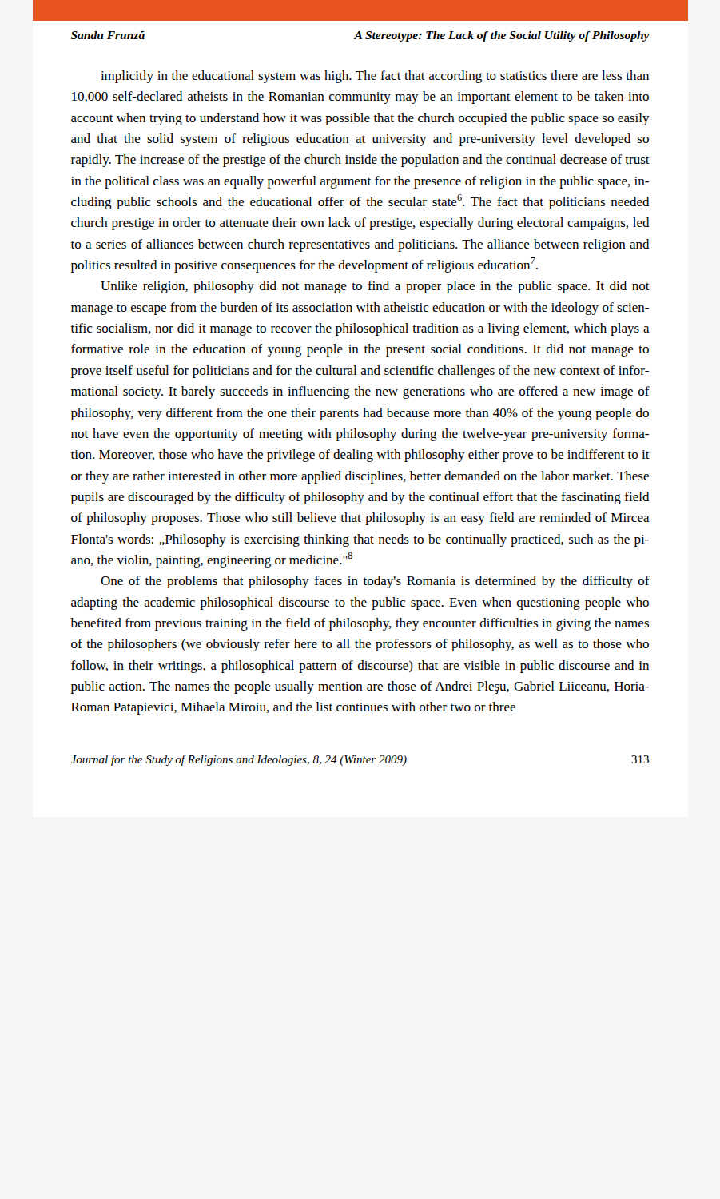Sandu Frunză
A Stereotype: The Lack of the Social Utility of Philosophy
implicitly in the educational system was high. The fact that according to statistics there are less than 10,000 self-declared atheists in the Romanian community may be an important element to be taken into account when trying to understand how it was possible that the church occupied the public space so easily and that the solid system of religious education at university and pre-university level developed so rapidly. The increase of the prestige of the church inside the population and the continual decrease of trust in the political class was an equally powerful argument for the presence of religion in the public space, including public schools and the educational offer of the secular state6. The fact that politicians needed church prestige in order to attenuate their own lack of prestige, especially during electoral campaigns, led to a series of alliances between church representatives and politicians. The alliance between religion and politics resulted in positive consequences for the development of religious education7.
Unlike religion, philosophy did not manage to find a proper place in the public space. It did not manage to escape from the burden of its association with atheistic education or with the ideology of scientific socialism, nor did it manage to recover the philosophical tradition as a living element, which plays a formative role in the education of young people in the present social conditions. It did not manage to prove itself useful for politicians and for the cultural and scientific challenges of the new context of informational society. It barely succeeds in influencing the new generations who are offered a new image of philosophy, very different from the one their parents had because more than 40% of the young people do not have even the opportunity of meeting with philosophy during the twelve-year pre-university formation. Moreover, those who have the privilege of dealing with philosophy either prove to be indifferent to it or they are rather interested in other more applied disciplines, better demanded on the labor market. These pupils are discouraged by the difficulty of philosophy and by the continual effort that the fascinating field of philosophy proposes. Those who still believe that philosophy is an easy field are reminded of Mircea Flonta's words: „Philosophy is exercising thinking that needs to be continually practiced, such as the piano, the violin, painting, engineering or medicine."8
One of the problems that philosophy faces in today's Romania is determined by the difficulty of adapting the academic philosophical discourse to the public space. Even when questioning people who benefited from previous training in the field of philosophy, they encounter difficulties in giving the names of the philosophers (we obviously refer here to all the professors of philosophy, as well as to those who follow, in their writings, a philosophical pattern of discourse) that are visible in public discourse and in public action. The names the people usually mention are those of Andrei Pleşu, Gabriel Liiceanu, Horia-Roman Patapievici, Mihaela Miroiu, and the list continues with other two or three
Journal for the Study of Religions and Ideologies, 8, 24 (Winter 2009)
313